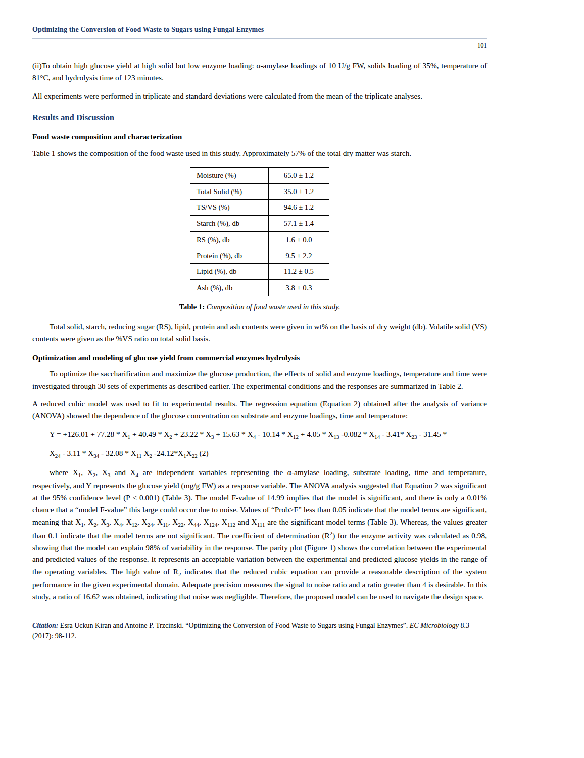Optimizing the Conversion of Food Waste to Sugars using Fungal Enzymes
101
(ii)To obtain high glucose yield at high solid but low enzyme loading: α-amylase loadings of 10 U/g FW, solids loading of 35%, temperature of 81°C, and hydrolysis time of 123 minutes.
All experiments were performed in triplicate and standard deviations were calculated from the mean of the triplicate analyses.
Results and Discussion
Food waste composition and characterization
Table 1 shows the composition of the food waste used in this study. Approximately 57% of the total dry matter was starch.
| Moisture (%) | 65.0 ± 1.2 |
| Total Solid (%) | 35.0 ± 1.2 |
| TS/VS (%) | 94.6 ± 1.2 |
| Starch (%), db | 57.1 ± 1.4 |
| RS (%), db | 1.6 ± 0.0 |
| Protein (%), db | 9.5 ± 2.2 |
| Lipid (%), db | 11.2 ± 0.5 |
| Ash (%), db | 3.8 ± 0.3 |
Table 1: Composition of food waste used in this study.
Total solid, starch, reducing sugar (RS), lipid, protein and ash contents were given in wt% on the basis of dry weight (db). Volatile solid (VS) contents were given as the %VS ratio on total solid basis.
Optimization and modeling of glucose yield from commercial enzymes hydrolysis
To optimize the saccharification and maximize the glucose production, the effects of solid and enzyme loadings, temperature and time were investigated through 30 sets of experiments as described earlier. The experimental conditions and the responses are summarized in Table 2.
A reduced cubic model was used to fit to experimental results. The regression equation (Equation 2) obtained after the analysis of variance (ANOVA) showed the dependence of the glucose concentration on substrate and enzyme loadings, time and temperature:
Y = +126.01 + 77.28 * X1 + 40.49 * X2 + 23.22 * X3 + 15.63 * X4 - 10.14 * X12 + 4.05 * X13 -0.082 * X14 - 3.41* X23 - 31.45 *
X24 - 3.11 * X34 - 32.08 * X11 X2 -24.12*X1X22 (2)
where X1, X2, X3 and X4 are independent variables representing the α-amylase loading, substrate loading, time and temperature, respectively, and Y represents the glucose yield (mg/g FW) as a response variable. The ANOVA analysis suggested that Equation 2 was significant at the 95% confidence level (P < 0.001) (Table 3). The model F-value of 14.99 implies that the model is significant, and there is only a 0.01% chance that a “model F-value” this large could occur due to noise. Values of “Prob>F” less than 0.05 indicate that the model terms are significant, meaning that X1, X2, X3, X4, X12, X24, X11, X22, X44, X124, X112 and X111 are the significant model terms (Table 3). Whereas, the values greater than 0.1 indicate that the model terms are not significant. The coefficient of determination (R2) for the enzyme activity was calculated as 0.98, showing that the model can explain 98% of variability in the response. The parity plot (Figure 1) shows the correlation between the experimental and predicted values of the response. It represents an acceptable variation between the experimental and predicted glucose yields in the range of the operating variables. The high value of R2 indicates that the reduced cubic equation can provide a reasonable description of the system performance in the given experimental domain. Adequate precision measures the signal to noise ratio and a ratio greater than 4 is desirable. In this study, a ratio of 16.62 was obtained, indicating that noise was negligible. Therefore, the proposed model can be used to navigate the design space.
Citation: Esra Uckun Kiran and Antoine P. Trzcinski. “Optimizing the Conversion of Food Waste to Sugars using Fungal Enzymes”. EC Microbiology 8.3 (2017): 98-112.